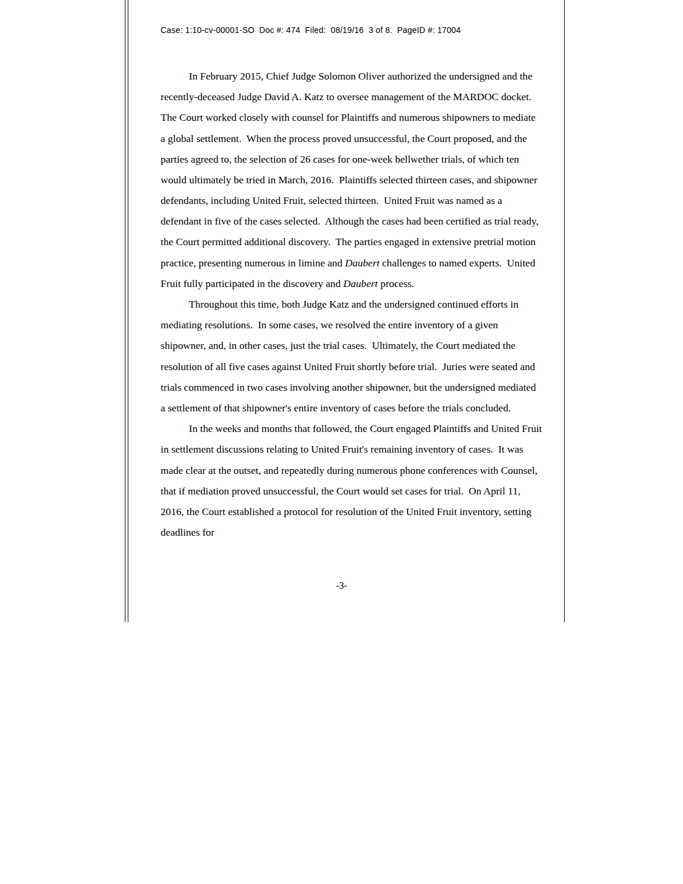Case: 1:10-cv-00001-SO Doc #: 474 Filed: 08/19/16 3 of 8. PageID #: 17004
In February 2015, Chief Judge Solomon Oliver authorized the undersigned and the recently-deceased Judge David A. Katz to oversee management of the MARDOC docket. The Court worked closely with counsel for Plaintiffs and numerous shipowners to mediate a global settlement. When the process proved unsuccessful, the Court proposed, and the parties agreed to, the selection of 26 cases for one-week bellwether trials, of which ten would ultimately be tried in March, 2016. Plaintiffs selected thirteen cases, and shipowner defendants, including United Fruit, selected thirteen. United Fruit was named as a defendant in five of the cases selected. Although the cases had been certified as trial ready, the Court permitted additional discovery. The parties engaged in extensive pretrial motion practice, presenting numerous in limine and Daubert challenges to named experts. United Fruit fully participated in the discovery and Daubert process.
Throughout this time, both Judge Katz and the undersigned continued efforts in mediating resolutions. In some cases, we resolved the entire inventory of a given shipowner, and, in other cases, just the trial cases. Ultimately, the Court mediated the resolution of all five cases against United Fruit shortly before trial. Juries were seated and trials commenced in two cases involving another shipowner, but the undersigned mediated a settlement of that shipowner's entire inventory of cases before the trials concluded.
In the weeks and months that followed, the Court engaged Plaintiffs and United Fruit in settlement discussions relating to United Fruit's remaining inventory of cases. It was made clear at the outset, and repeatedly during numerous phone conferences with Counsel, that if mediation proved unsuccessful, the Court would set cases for trial. On April 11, 2016, the Court established a protocol for resolution of the United Fruit inventory, setting deadlines for
-3-